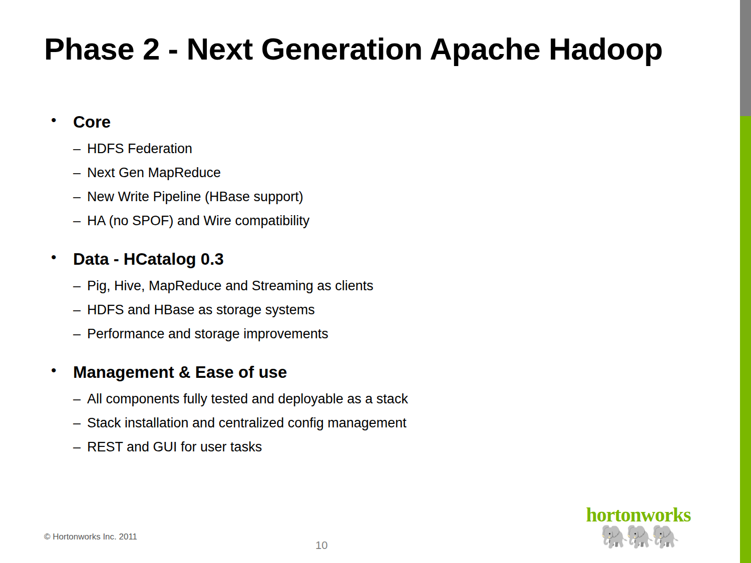Phase 2 - Next Generation Apache Hadoop
Core
HDFS Federation
Next Gen MapReduce
New Write Pipeline (HBase support)
HA (no SPOF) and Wire compatibility
Data - HCatalog 0.3
Pig, Hive, MapReduce and Streaming as clients
HDFS and HBase as storage systems
Performance and storage improvements
Management & Ease of use
All components fully tested and deployable as a stack
Stack installation and centralized config management
REST and GUI for user tasks
© Hortonworks Inc. 2011
10
hortonworks
🐘🐘🐘